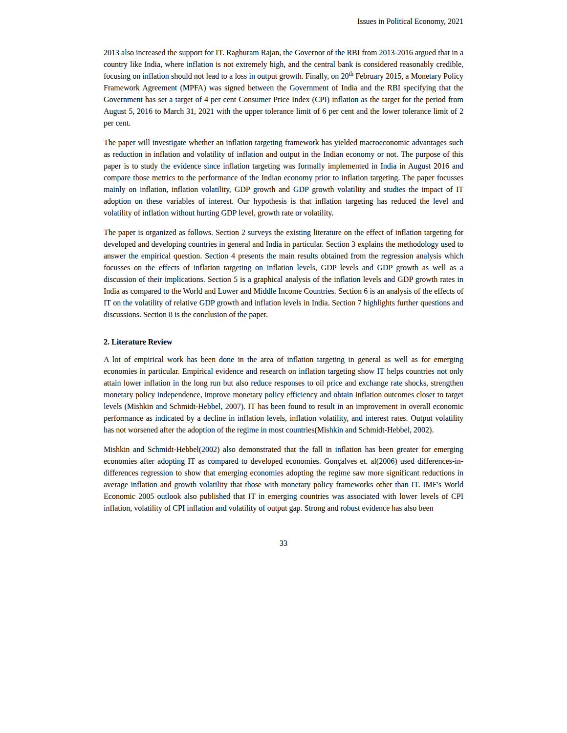Issues in Political Economy, 2021
2013 also increased the support for IT. Raghuram Rajan, the Governor of the RBI from 2013-2016 argued that in a country like India, where inflation is not extremely high, and the central bank is considered reasonably credible, focusing on inflation should not lead to a loss in output growth. Finally, on 20th February 2015, a Monetary Policy Framework Agreement (MPFA) was signed between the Government of India and the RBI specifying that the Government has set a target of 4 per cent Consumer Price Index (CPI) inflation as the target for the period from August 5, 2016 to March 31, 2021 with the upper tolerance limit of 6 per cent and the lower tolerance limit of 2 per cent.
The paper will investigate whether an inflation targeting framework has yielded macroeconomic advantages such as reduction in inflation and volatility of inflation and output in the Indian economy or not. The purpose of this paper is to study the evidence since inflation targeting was formally implemented in India in August 2016 and compare those metrics to the performance of the Indian economy prior to inflation targeting. The paper focusses mainly on inflation, inflation volatility, GDP growth and GDP growth volatility and studies the impact of IT adoption on these variables of interest. Our hypothesis is that inflation targeting has reduced the level and volatility of inflation without hurting GDP level, growth rate or volatility.
The paper is organized as follows. Section 2 surveys the existing literature on the effect of inflation targeting for developed and developing countries in general and India in particular. Section 3 explains the methodology used to answer the empirical question. Section 4 presents the main results obtained from the regression analysis which focusses on the effects of inflation targeting on inflation levels, GDP levels and GDP growth as well as a discussion of their implications. Section 5 is a graphical analysis of the inflation levels and GDP growth rates in India as compared to the World and Lower and Middle Income Countries. Section 6 is an analysis of the effects of IT on the volatility of relative GDP growth and inflation levels in India. Section 7 highlights further questions and discussions. Section 8 is the conclusion of the paper.
2. Literature Review
A lot of empirical work has been done in the area of inflation targeting in general as well as for emerging economies in particular. Empirical evidence and research on inflation targeting show IT helps countries not only attain lower inflation in the long run but also reduce responses to oil price and exchange rate shocks, strengthen monetary policy independence, improve monetary policy efficiency and obtain inflation outcomes closer to target levels (Mishkin and Schmidt-Hebbel, 2007). IT has been found to result in an improvement in overall economic performance as indicated by a decline in inflation levels, inflation volatility, and interest rates. Output volatility has not worsened after the adoption of the regime in most countries(Mishkin and Schmidt-Hebbel, 2002).
Mishkin and Schmidt-Hebbel(2002) also demonstrated that the fall in inflation has been greater for emerging economies after adopting IT as compared to developed economies. Gonçalves et. al(2006) used differences-in-differences regression to show that emerging economies adopting the regime saw more significant reductions in average inflation and growth volatility that those with monetary policy frameworks other than IT. IMF's World Economic 2005 outlook also published that IT in emerging countries was associated with lower levels of CPI inflation, volatility of CPI inflation and volatility of output gap. Strong and robust evidence has also been
33